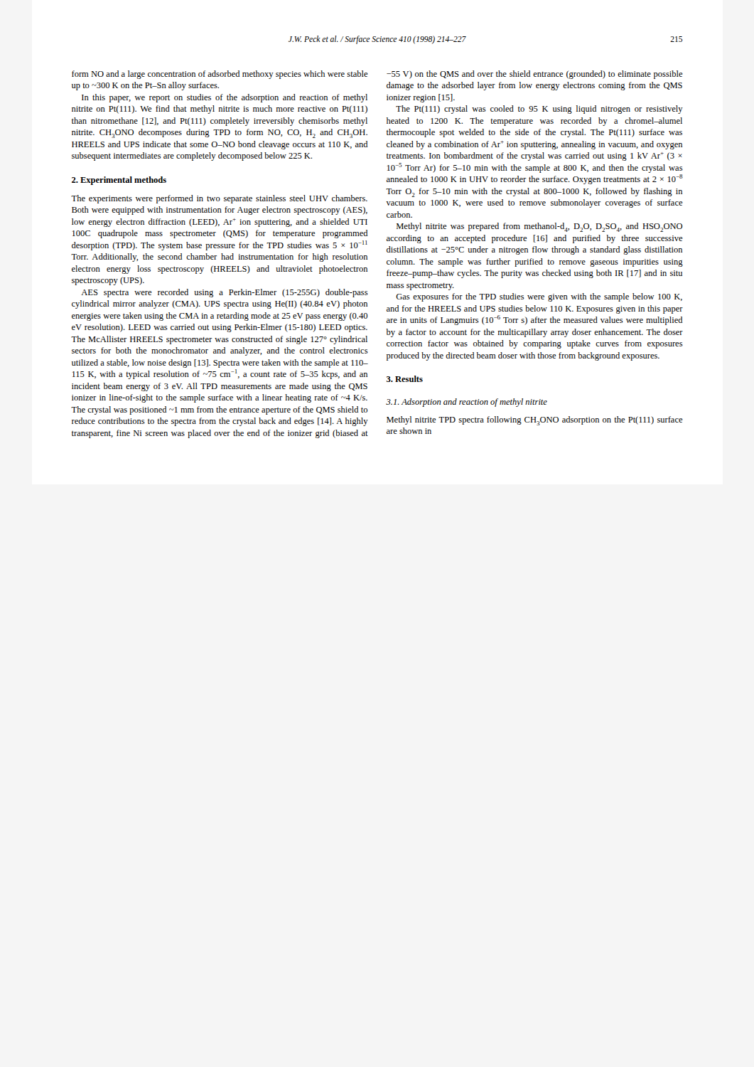J.W. Peck et al. / Surface Science 410 (1998) 214–227
215
form NO and a large concentration of adsorbed methoxy species which were stable up to ~300 K on the Pt–Sn alloy surfaces.
In this paper, we report on studies of the adsorption and reaction of methyl nitrite on Pt(111). We find that methyl nitrite is much more reactive on Pt(111) than nitromethane [12], and Pt(111) completely irreversibly chemisorbs methyl nitrite. CH3ONO decomposes during TPD to form NO, CO, H2 and CH3OH. HREELS and UPS indicate that some O–NO bond cleavage occurs at 110 K, and subsequent intermediates are completely decomposed below 225 K.
2. Experimental methods
The experiments were performed in two separate stainless steel UHV chambers. Both were equipped with instrumentation for Auger electron spectroscopy (AES), low energy electron diffraction (LEED), Ar+ ion sputtering, and a shielded UTI 100C quadrupole mass spectrometer (QMS) for temperature programmed desorption (TPD). The system base pressure for the TPD studies was 5 × 10−11 Torr. Additionally, the second chamber had instrumentation for high resolution electron energy loss spectroscopy (HREELS) and ultraviolet photoelectron spectroscopy (UPS).
AES spectra were recorded using a Perkin-Elmer (15-255G) double-pass cylindrical mirror analyzer (CMA). UPS spectra using He(II) (40.84 eV) photon energies were taken using the CMA in a retarding mode at 25 eV pass energy (0.40 eV resolution). LEED was carried out using Perkin-Elmer (15-180) LEED optics. The McAllister HREELS spectrometer was constructed of single 127° cylindrical sectors for both the monochromator and analyzer, and the control electronics utilized a stable, low noise design [13]. Spectra were taken with the sample at 110–115 K, with a typical resolution of ~75 cm−1, a count rate of 5–35 kcps, and an incident beam energy of 3 eV. All TPD measurements are made using the QMS ionizer in line-of-sight to the sample surface with a linear heating rate of ~4 K/s. The crystal was positioned ~1 mm from the entrance aperture of the QMS shield to reduce contributions to the spectra from the crystal back and edges [14]. A highly transparent, fine Ni screen was placed over the end of the ionizer grid (biased at −55 V) on the QMS and over the shield entrance (grounded) to eliminate possible damage to the adsorbed layer from low energy electrons coming from the QMS ionizer region [15].
The Pt(111) crystal was cooled to 95 K using liquid nitrogen or resistively heated to 1200 K. The temperature was recorded by a chromel–alumel thermocouple spot welded to the side of the crystal. The Pt(111) surface was cleaned by a combination of Ar+ ion sputtering, annealing in vacuum, and oxygen treatments. Ion bombardment of the crystal was carried out using 1 kV Ar+ (3 × 10−5 Torr Ar) for 5–10 min with the sample at 800 K, and then the crystal was annealed to 1000 K in UHV to reorder the surface. Oxygen treatments at 2 × 10−8 Torr O2 for 5–10 min with the crystal at 800–1000 K, followed by flashing in vacuum to 1000 K, were used to remove submonolayer coverages of surface carbon.
Methyl nitrite was prepared from methanol-d4, D2O, D2SO4, and HSO2ONO according to an accepted procedure [16] and purified by three successive distillations at −25°C under a nitrogen flow through a standard glass distillation column. The sample was further purified to remove gaseous impurities using freeze–pump–thaw cycles. The purity was checked using both IR [17] and in situ mass spectrometry.
Gas exposures for the TPD studies were given with the sample below 100 K, and for the HREELS and UPS studies below 110 K. Exposures given in this paper are in units of Langmuirs (10−6 Torr s) after the measured values were multiplied by a factor to account for the multicapillary array doser enhancement. The doser correction factor was obtained by comparing uptake curves from exposures produced by the directed beam doser with those from background exposures.
3. Results
3.1. Adsorption and reaction of methyl nitrite
Methyl nitrite TPD spectra following CH3ONO adsorption on the Pt(111) surface are shown in